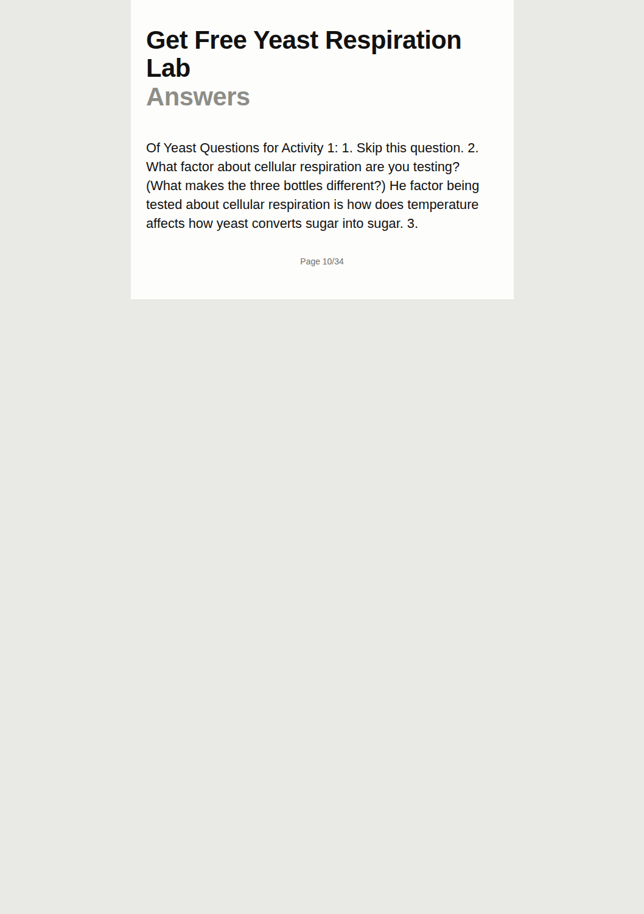Get Free Yeast Respiration Lab Answers
Of Yeast Questions for Activity 1: 1. Skip this question. 2. What factor about cellular respiration are you testing? (What makes the three bottles different?) He factor being tested about cellular respiration is how does temperature affects how yeast converts sugar into sugar. 3.
Page 10/34